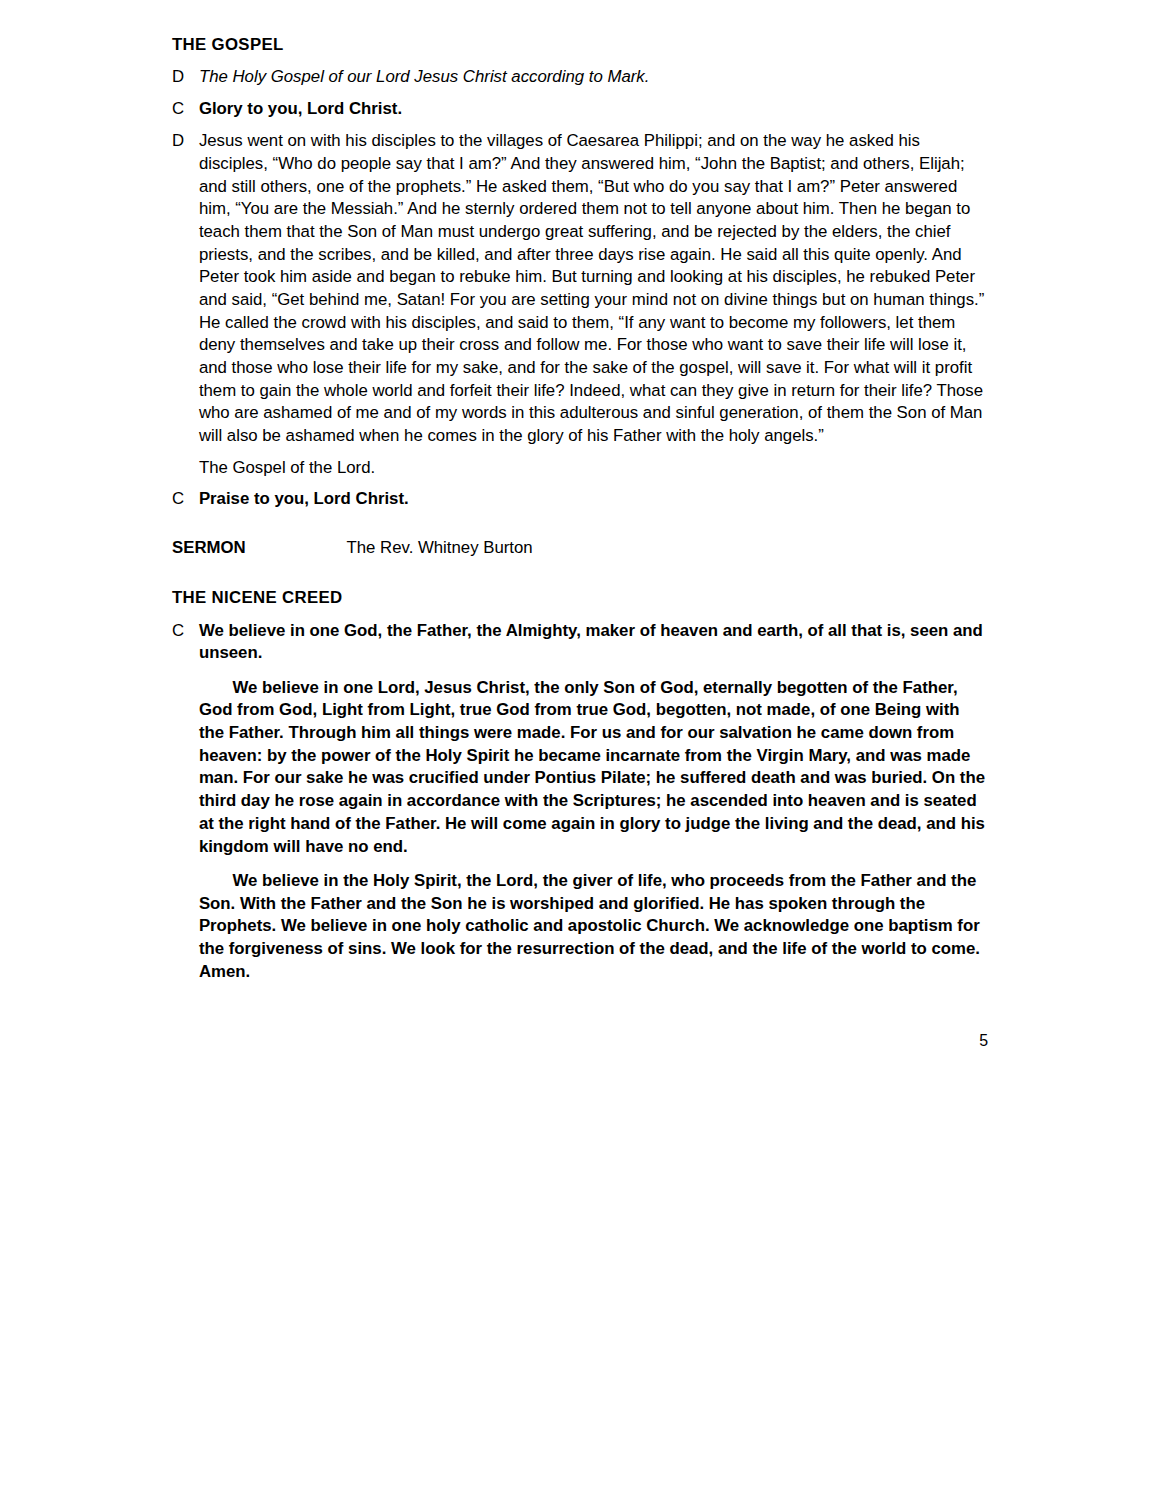The Gospel
D
The Holy Gospel of our Lord Jesus Christ according to Mark.
C
Glory to you, Lord Christ.
D
Jesus went on with his disciples to the villages of Caesarea Philippi; and on the way he asked his disciples, “Who do people say that I am?” And they answered him, “John the Baptist; and others, Elijah; and still others, one of the prophets.” He asked them, “But who do you say that I am?” Peter answered him, “You are the Messiah.” And he sternly ordered them not to tell anyone about him. Then he began to teach them that the Son of Man must undergo great suffering, and be rejected by the elders, the chief priests, and the scribes, and be killed, and after three days rise again. He said all this quite openly. And Peter took him aside and began to rebuke him. But turning and looking at his disciples, he rebuked Peter and said, “Get behind me, Satan! For you are setting your mind not on divine things but on human things.” He called the crowd with his disciples, and said to them, “If any want to become my followers, let them deny themselves and take up their cross and follow me. For those who want to save their life will lose it, and those who lose their life for my sake, and for the sake of the gospel, will save it. For what will it profit them to gain the whole world and forfeit their life? Indeed, what can they give in return for their life? Those who are ashamed of me and of my words in this adulterous and sinful generation, of them the Son of Man will also be ashamed when he comes in the glory of his Father with the holy angels.”
The Gospel of the Lord.
C
Praise to you, Lord Christ.
Sermon
The Rev. Whitney Burton
The Nicene Creed
C
We believe in one God, the Father, the Almighty, maker of heaven and earth, of all that is, seen and unseen.
We believe in one Lord, Jesus Christ, the only Son of God, eternally begotten of the Father, God from God, Light from Light, true God from true God, begotten, not made, of one Being with the Father. Through him all things were made. For us and for our salvation he came down from heaven: by the power of the Holy Spirit he became incarnate from the Virgin Mary, and was made man. For our sake he was crucified under Pontius Pilate; he suffered death and was buried. On the third day he rose again in accordance with the Scriptures; he ascended into heaven and is seated at the right hand of the Father. He will come again in glory to judge the living and the dead, and his kingdom will have no end.
We believe in the Holy Spirit, the Lord, the giver of life, who proceeds from the Father and the Son. With the Father and the Son he is worshiped and glorified. He has spoken through the Prophets. We believe in one holy catholic and apostolic Church. We acknowledge one baptism for the forgiveness of sins. We look for the resurrection of the dead, and the life of the world to come. Amen.
5